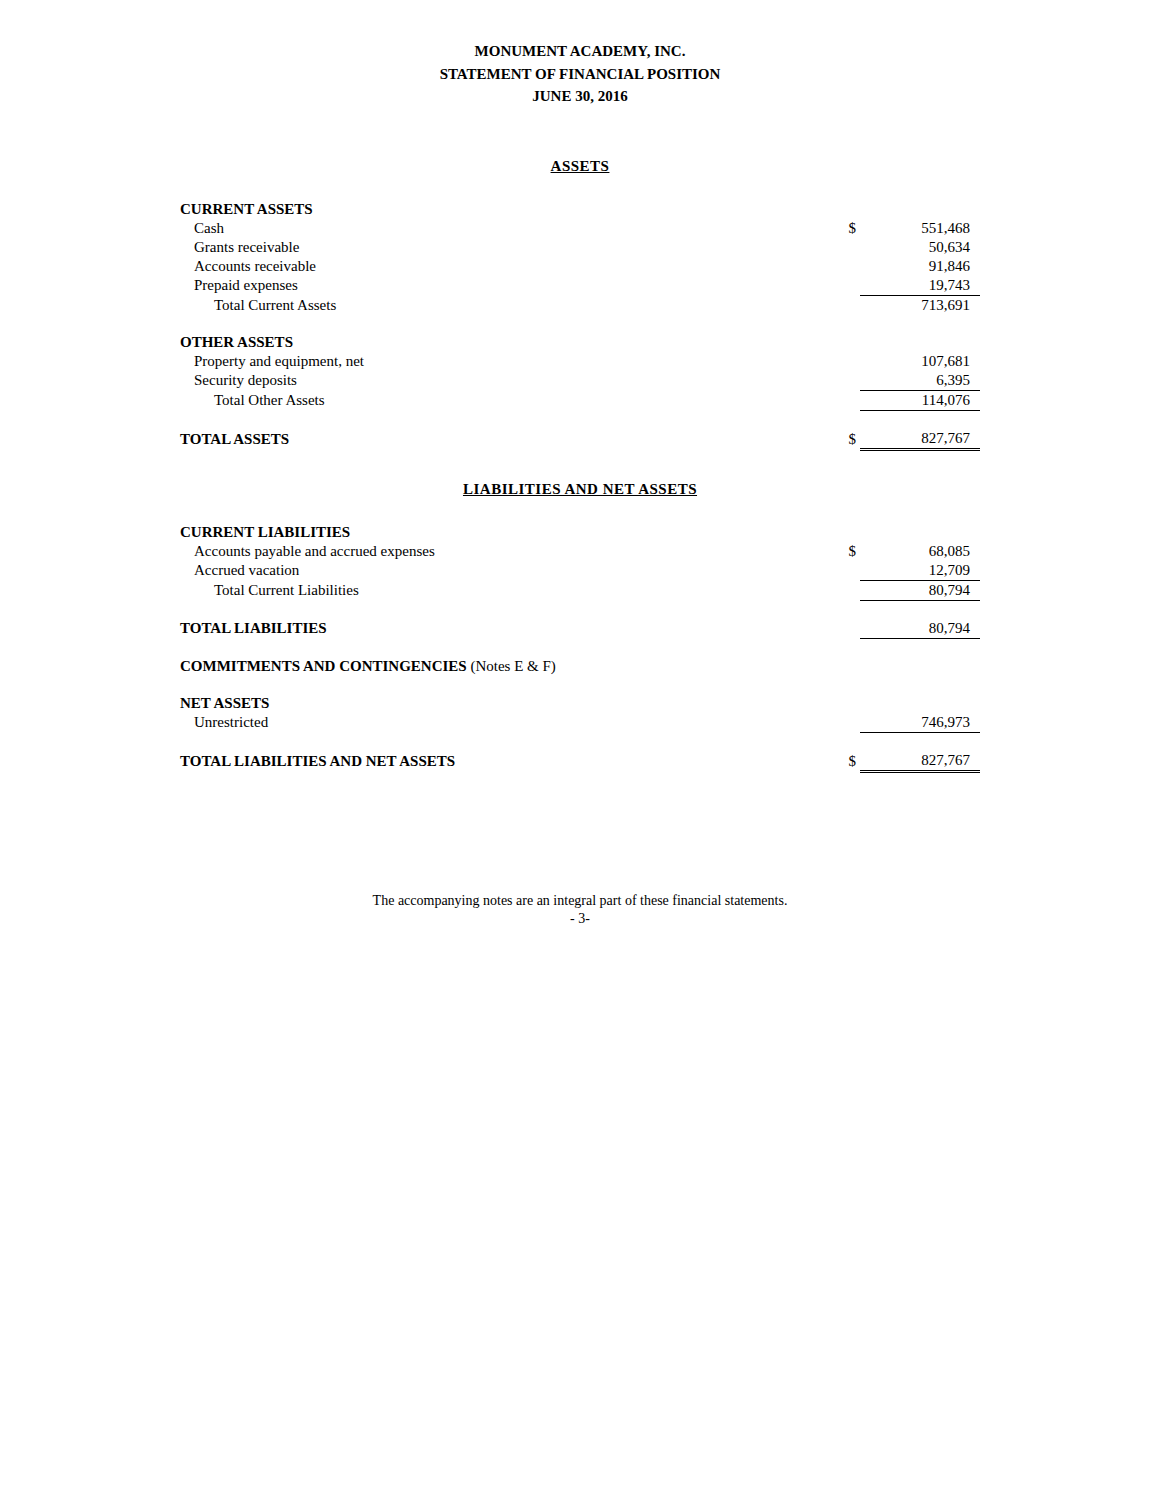MONUMENT ACADEMY, INC.
STATEMENT OF FINANCIAL POSITION
JUNE 30, 2016
ASSETS
| CURRENT ASSETS | | |
| Cash | $ | 551,468 |
| Grants receivable | | 50,634 |
| Accounts receivable | | 91,846 |
| Prepaid expenses | | 19,743 |
| Total Current Assets | | 713,691 |
| OTHER ASSETS | | |
| Property and equipment, net | | 107,681 |
| Security deposits | | 6,395 |
| Total Other Assets | | 114,076 |
| TOTAL ASSETS | $ | 827,767 |
LIABILITIES AND NET ASSETS
| CURRENT LIABILITIES | | |
| Accounts payable and accrued expenses | $ | 68,085 |
| Accrued vacation | | 12,709 |
| Total Current Liabilities | | 80,794 |
| TOTAL LIABILITIES | | 80,794 |
| COMMITMENTS AND CONTINGENCIES (Notes E & F) | | |
| NET ASSETS | | |
| Unrestricted | | 746,973 |
| TOTAL LIABILITIES AND NET ASSETS | $ | 827,767 |
The accompanying notes are an integral part of these financial statements.
- 3-